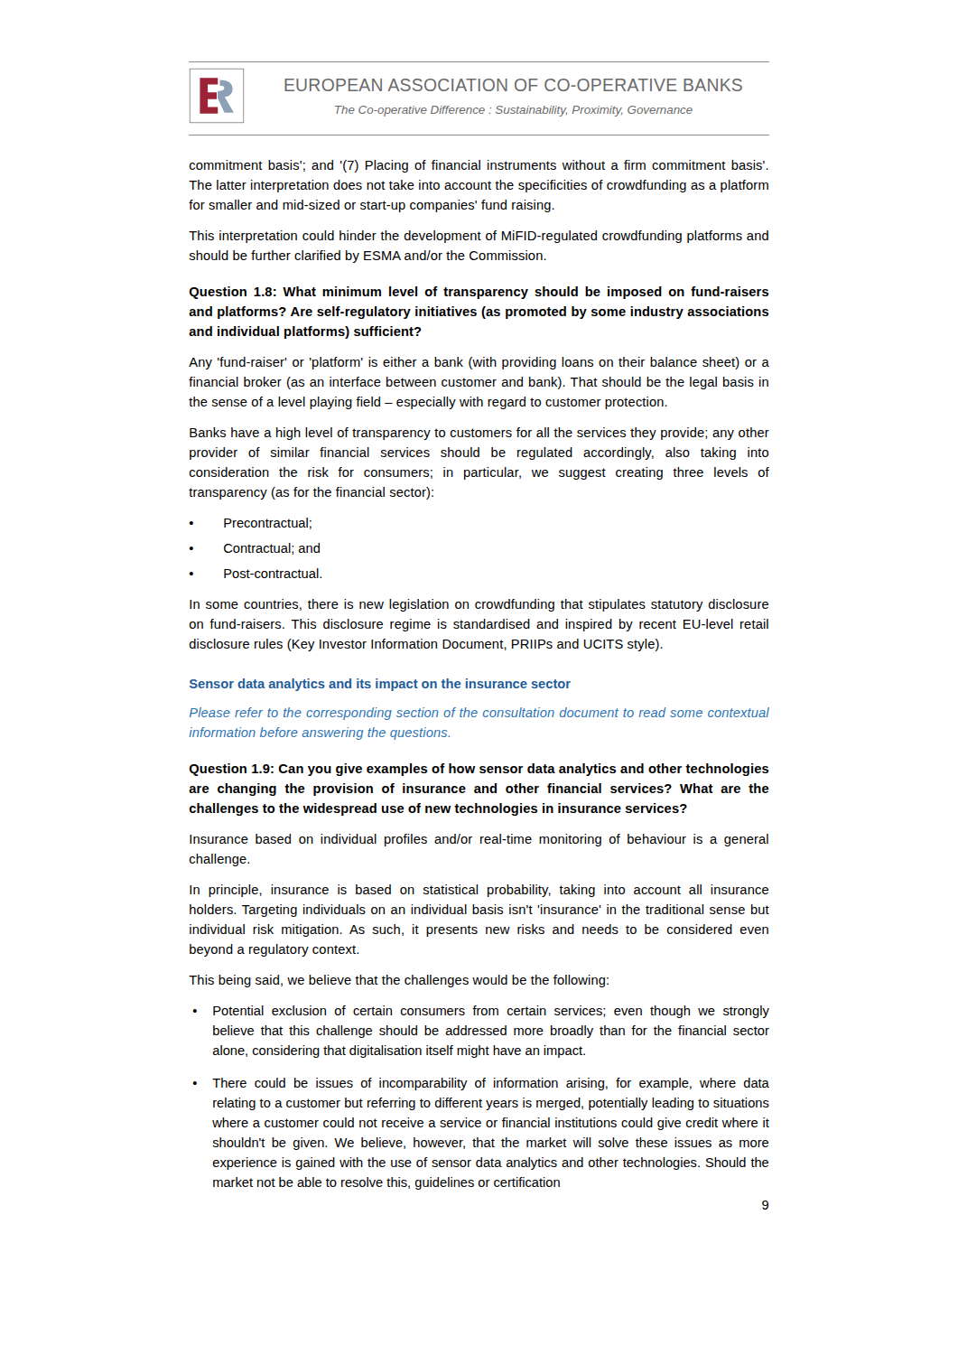EUROPEAN ASSOCIATION OF CO-OPERATIVE BANKS
The Co-operative Difference : Sustainability, Proximity, Governance
commitment basis'; and '(7) Placing of financial instruments without a firm commitment basis'. The latter interpretation does not take into account the specificities of crowdfunding as a platform for smaller and mid-sized or start-up companies' fund raising.
This interpretation could hinder the development of MiFID-regulated crowdfunding platforms and should be further clarified by ESMA and/or the Commission.
Question 1.8: What minimum level of transparency should be imposed on fund-raisers and platforms? Are self-regulatory initiatives (as promoted by some industry associations and individual platforms) sufficient?
Any 'fund-raiser' or 'platform' is either a bank (with providing loans on their balance sheet) or a financial broker (as an interface between customer and bank). That should be the legal basis in the sense of a level playing field – especially with regard to customer protection.
Banks have a high level of transparency to customers for all the services they provide; any other provider of similar financial services should be regulated accordingly, also taking into consideration the risk for consumers; in particular, we suggest creating three levels of transparency (as for the financial sector):
•
Precontractual;
•
Contractual; and
•
Post-contractual.
In some countries, there is new legislation on crowdfunding that stipulates statutory disclosure on fund-raisers. This disclosure regime is standardised and inspired by recent EU-level retail disclosure rules (Key Investor Information Document, PRIIPs and UCITS style).
Sensor data analytics and its impact on the insurance sector
Please refer to the corresponding section of the consultation document to read some contextual information before answering the questions.
Question 1.9: Can you give examples of how sensor data analytics and other technologies are changing the provision of insurance and other financial services? What are the challenges to the widespread use of new technologies in insurance services?
Insurance based on individual profiles and/or real-time monitoring of behaviour is a general challenge.
In principle, insurance is based on statistical probability, taking into account all insurance holders. Targeting individuals on an individual basis isn't 'insurance' in the traditional sense but individual risk mitigation. As such, it presents new risks and needs to be considered even beyond a regulatory context.
This being said, we believe that the challenges would be the following:
•
Potential exclusion of certain consumers from certain services; even though we strongly believe that this challenge should be addressed more broadly than for the financial sector alone, considering that digitalisation itself might have an impact.
•
There could be issues of incomparability of information arising, for example, where data relating to a customer but referring to different years is merged, potentially leading to situations where a customer could not receive a service or financial institutions could give credit where it shouldn't be given. We believe, however, that the market will solve these issues as more experience is gained with the use of sensor data analytics and other technologies. Should the market not be able to resolve this, guidelines or certification
9